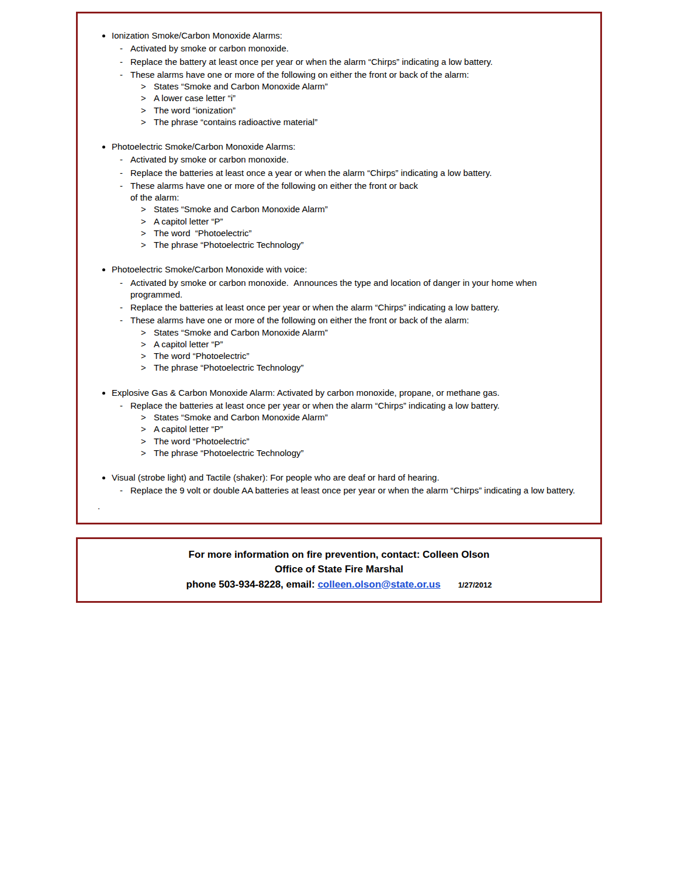Ionization Smoke/Carbon Monoxide Alarms:
Activated by smoke or carbon monoxide.
Replace the battery at least once per year or when the alarm “Chirps” indicating a low battery.
These alarms have one or more of the following on either the front or back of the alarm:
States “Smoke and Carbon Monoxide Alarm”
A lower case letter “i”
The word “ionization”
The phrase “contains radioactive material”
Photoelectric Smoke/Carbon Monoxide Alarms:
Activated by smoke or carbon monoxide.
Replace the batteries at least once a year or when the alarm “Chirps” indicating a low battery.
These alarms have one or more of the following on either the front or back
of the alarm:
States “Smoke and Carbon Monoxide Alarm”
A capitol letter “P”
The word “Photoelectric”
The phrase “Photoelectric Technology”
Photoelectric Smoke/Carbon Monoxide with voice:
Activated by smoke or carbon monoxide. Announces the type and location of danger in your home when programmed.
Replace the batteries at least once per year or when the alarm “Chirps” indicating a low battery.
These alarms have one or more of the following on either the front or back of the alarm:
States “Smoke and Carbon Monoxide Alarm”
A capitol letter “P”
The word “Photoelectric”
The phrase “Photoelectric Technology”
Explosive Gas & Carbon Monoxide Alarm: Activated by carbon monoxide, propane, or methane gas.
Replace the batteries at least once per year or when the alarm “Chirps” indicating a low battery.
States “Smoke and Carbon Monoxide Alarm”
A capitol letter “P”
The word “Photoelectric”
The phrase “Photoelectric Technology”
Visual (strobe light) and Tactile (shaker): For people who are deaf or hard of hearing.
Replace the 9 volt or double AA batteries at least once per year or when the alarm “Chirps” indicating a low battery.
.
For more information on fire prevention, contact: Colleen Olson
Office of State Fire Marshal
phone 503-934-8228, email: colleen.olson@state.or.us 1/27/2012